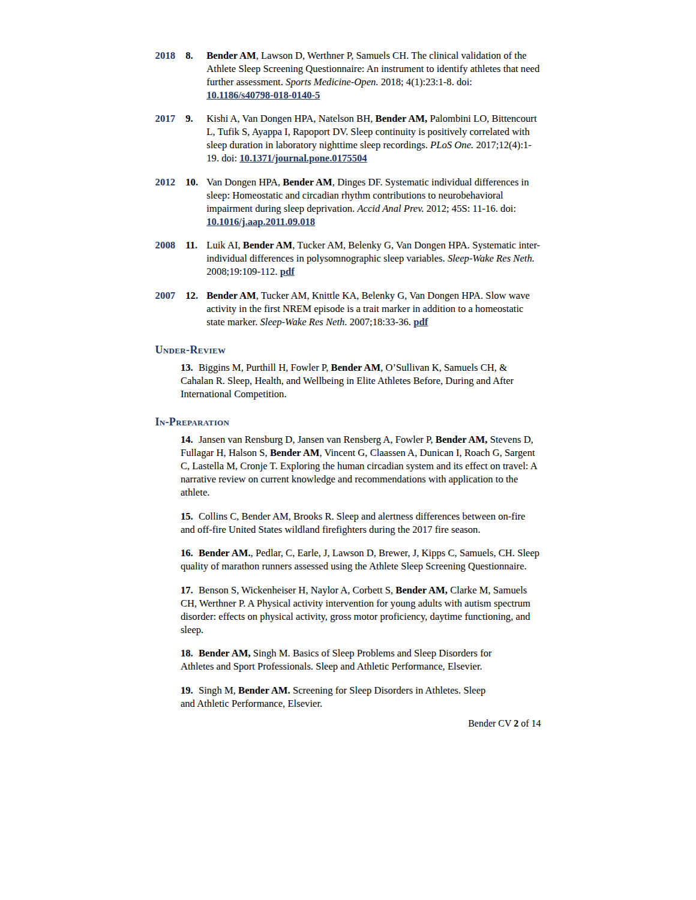2018
8.
Bender AM, Lawson D, Werthner P, Samuels CH. The clinical validation of the Athlete Sleep Screening Questionnaire: An instrument to identify athletes that need further assessment. Sports Medicine-Open. 2018; 4(1):23:1-8. doi: 10.1186/s40798-018-0140-5
2017
9.
Kishi A, Van Dongen HPA, Natelson BH, Bender AM, Palombini LO, Bittencourt L, Tufik S, Ayappa I, Rapoport DV. Sleep continuity is positively correlated with sleep duration in laboratory nighttime sleep recordings. PLoS One. 2017;12(4):1-19. doi: 10.1371/journal.pone.0175504
2012
10.
Van Dongen HPA, Bender AM, Dinges DF. Systematic individual differences in sleep: Homeostatic and circadian rhythm contributions to neurobehavioral impairment during sleep deprivation. Accid Anal Prev. 2012; 45S: 11-16. doi: 10.1016/j.aap.2011.09.018
2008
11.
Luik AI, Bender AM, Tucker AM, Belenky G, Van Dongen HPA. Systematic inter-individual differences in polysomnographic sleep variables. Sleep-Wake Res Neth. 2008;19:109-112. pdf
2007
12.
Bender AM, Tucker AM, Knittle KA, Belenky G, Van Dongen HPA. Slow wave activity in the first NREM episode is a trait marker in addition to a homeostatic state marker. Sleep-Wake Res Neth. 2007;18:33-36. pdf
Under-Review
13. Biggins M, Purthill H, Fowler P, Bender AM, O’Sullivan K, Samuels CH, & Cahalan R. Sleep, Health, and Wellbeing in Elite Athletes Before, During and After International Competition.
In-Preparation
14. Jansen van Rensburg D, Jansen van Rensberg A, Fowler P, Bender AM, Stevens D, Fullagar H, Halson S, Bender AM, Vincent G, Claassen A, Dunican I, Roach G, Sargent C, Lastella M, Cronje T. Exploring the human circadian system and its effect on travel: A narrative review on current knowledge and recommendations with application to the athlete.
15. Collins C, Bender AM, Brooks R. Sleep and alertness differences between on-fire and off-fire United States wildland firefighters during the 2017 fire season.
16. Bender AM., Pedlar, C, Earle, J, Lawson D, Brewer, J, Kipps C, Samuels, CH. Sleep quality of marathon runners assessed using the Athlete Sleep Screening Questionnaire.
17. Benson S, Wickenheiser H, Naylor A, Corbett S, Bender AM, Clarke M, Samuels CH, Werthner P. A Physical activity intervention for young adults with autism spectrum disorder: effects on physical activity, gross motor proficiency, daytime functioning, and sleep.
18. Bender AM, Singh M. Basics of Sleep Problems and Sleep Disorders for
Athletes and Sport Professionals. Sleep and Athletic Performance, Elsevier.
19. Singh M, Bender AM. Screening for Sleep Disorders in Athletes. Sleep
and Athletic Performance, Elsevier.
Bender CV 2 of 14